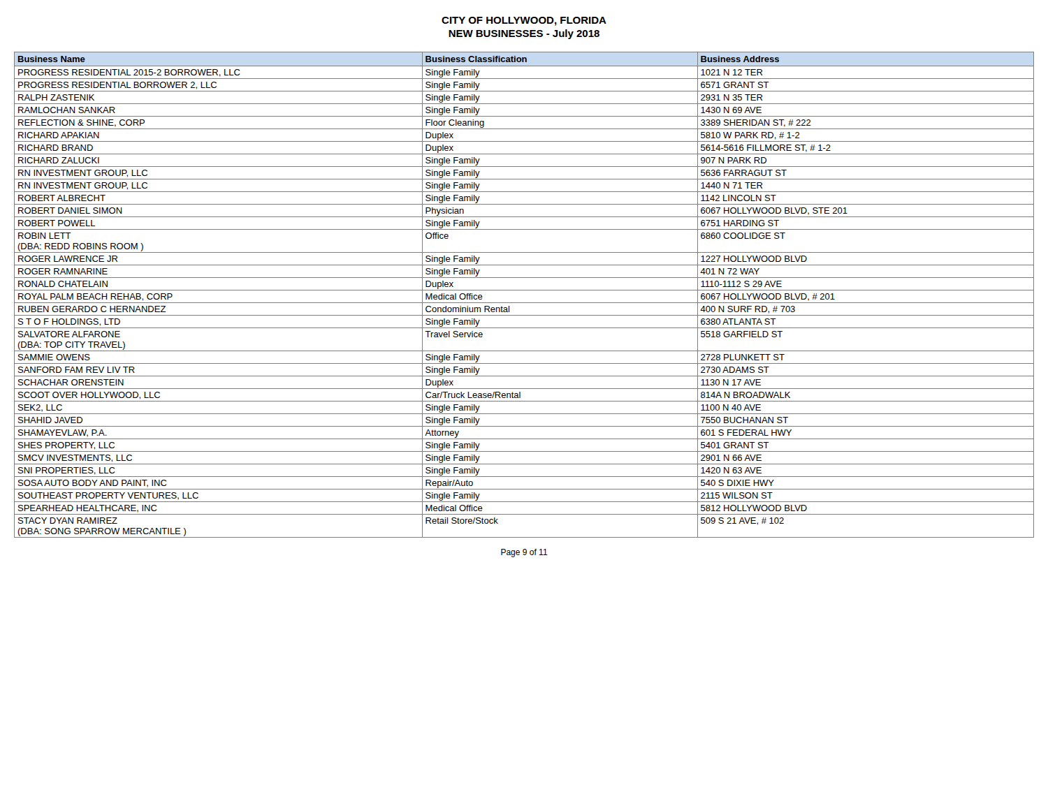CITY OF HOLLYWOOD, FLORIDA
NEW BUSINESSES - July 2018
| Business Name | Business Classification | Business Address |
| --- | --- | --- |
| PROGRESS RESIDENTIAL 2015-2 BORROWER, LLC | Single Family | 1021 N 12 TER |
| PROGRESS RESIDENTIAL BORROWER 2, LLC | Single Family | 6571 GRANT ST |
| RALPH ZASTENIK | Single Family | 2931 N 35 TER |
| RAMLOCHAN SANKAR | Single Family | 1430 N 69 AVE |
| REFLECTION & SHINE, CORP | Floor Cleaning | 3389 SHERIDAN ST, # 222 |
| RICHARD APAKIAN | Duplex | 5810 W PARK RD, # 1-2 |
| RICHARD BRAND | Duplex | 5614-5616 FILLMORE ST, # 1-2 |
| RICHARD ZALUCKI | Single Family | 907 N PARK RD |
| RN INVESTMENT GROUP, LLC | Single Family | 5636 FARRAGUT ST |
| RN INVESTMENT GROUP, LLC | Single Family | 1440 N 71 TER |
| ROBERT ALBRECHT | Single Family | 1142 LINCOLN ST |
| ROBERT DANIEL SIMON | Physician | 6067 HOLLYWOOD BLVD, STE 201 |
| ROBERT POWELL | Single Family | 6751 HARDING ST |
| ROBIN LETT (DBA: REDD ROBINS ROOM ) | Office | 6860 COOLIDGE ST |
| ROGER LAWRENCE JR | Single Family | 1227 HOLLYWOOD BLVD |
| ROGER RAMNARINE | Single Family | 401 N 72 WAY |
| RONALD CHATELAIN | Duplex | 1110-1112 S 29 AVE |
| ROYAL PALM BEACH REHAB, CORP | Medical Office | 6067 HOLLYWOOD BLVD, # 201 |
| RUBEN GERARDO C HERNANDEZ | Condominium Rental | 400 N SURF RD, # 703 |
| S T O F HOLDINGS, LTD | Single Family | 6380 ATLANTA ST |
| SALVATORE ALFARONE (DBA: TOP CITY TRAVEL) | Travel Service | 5518 GARFIELD ST |
| SAMMIE OWENS | Single Family | 2728 PLUNKETT ST |
| SANFORD FAM REV LIV TR | Single Family | 2730 ADAMS ST |
| SCHACHAR ORENSTEIN | Duplex | 1130 N 17 AVE |
| SCOOT OVER HOLLYWOOD, LLC | Car/Truck Lease/Rental | 814A N BROADWALK |
| SEK2, LLC | Single Family | 1100 N 40 AVE |
| SHAHID JAVED | Single Family | 7550 BUCHANAN ST |
| SHAMAYEVLAW, P.A. | Attorney | 601 S FEDERAL HWY |
| SHES PROPERTY, LLC | Single Family | 5401 GRANT ST |
| SMCV INVESTMENTS, LLC | Single Family | 2901 N 66 AVE |
| SNI PROPERTIES, LLC | Single Family | 1420 N 63 AVE |
| SOSA AUTO BODY AND PAINT, INC | Repair/Auto | 540 S DIXIE HWY |
| SOUTHEAST PROPERTY VENTURES, LLC | Single Family | 2115 WILSON ST |
| SPEARHEAD HEALTHCARE, INC | Medical Office | 5812 HOLLYWOOD BLVD |
| STACY DYAN RAMIREZ (DBA: SONG SPARROW MERCANTILE ) | Retail Store/Stock | 509 S 21 AVE, # 102 |
Page 9 of 11